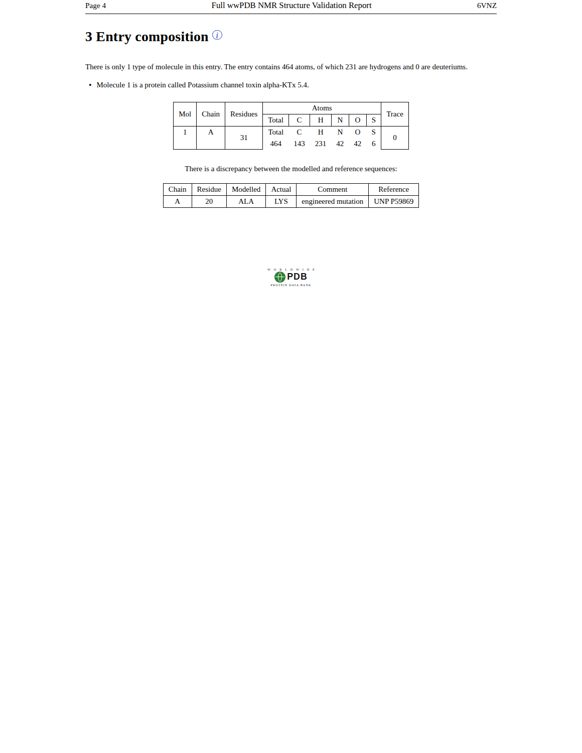Page 4
Full wwPDB NMR Structure Validation Report
6VNZ
3 Entry composition i
There is only 1 type of molecule in this entry. The entry contains 464 atoms, of which 231 are hydrogens and 0 are deuteriums.
Molecule 1 is a protein called Potassium channel toxin alpha-KTx 5.4.
| Mol | Chain | Residues | Atoms | Trace |
| --- | --- | --- | --- | --- |
| Total | C | H | N | O | S |
| 1 | A | 31 | Total | C | H | N | O | S | 0 |
| | | 464 | 143 | 231 | 42 | 42 | 6 |
There is a discrepancy between the modelled and reference sequences:
| Chain | Residue | Modelled | Actual | Comment | Reference |
| --- | --- | --- | --- | --- | --- |
| A | 20 | ALA | LYS | engineered mutation | UNP P59869 |
W O R L D W I D E
PDB
PROTEIN DATA BANK